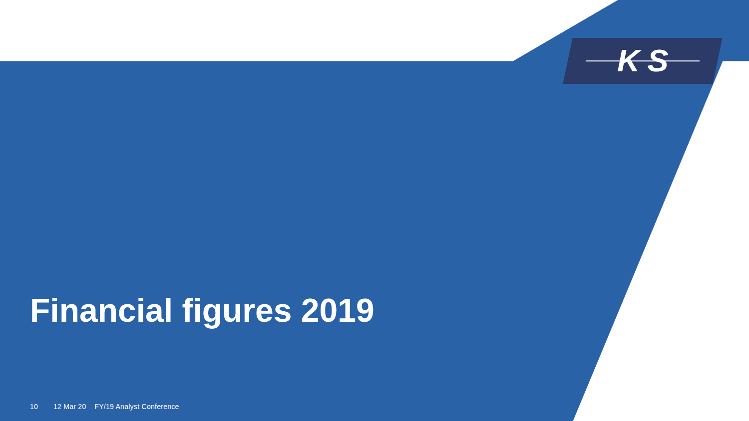K S
Financial figures 2019
1012 Mar 20 FY/19 Analyst Conference